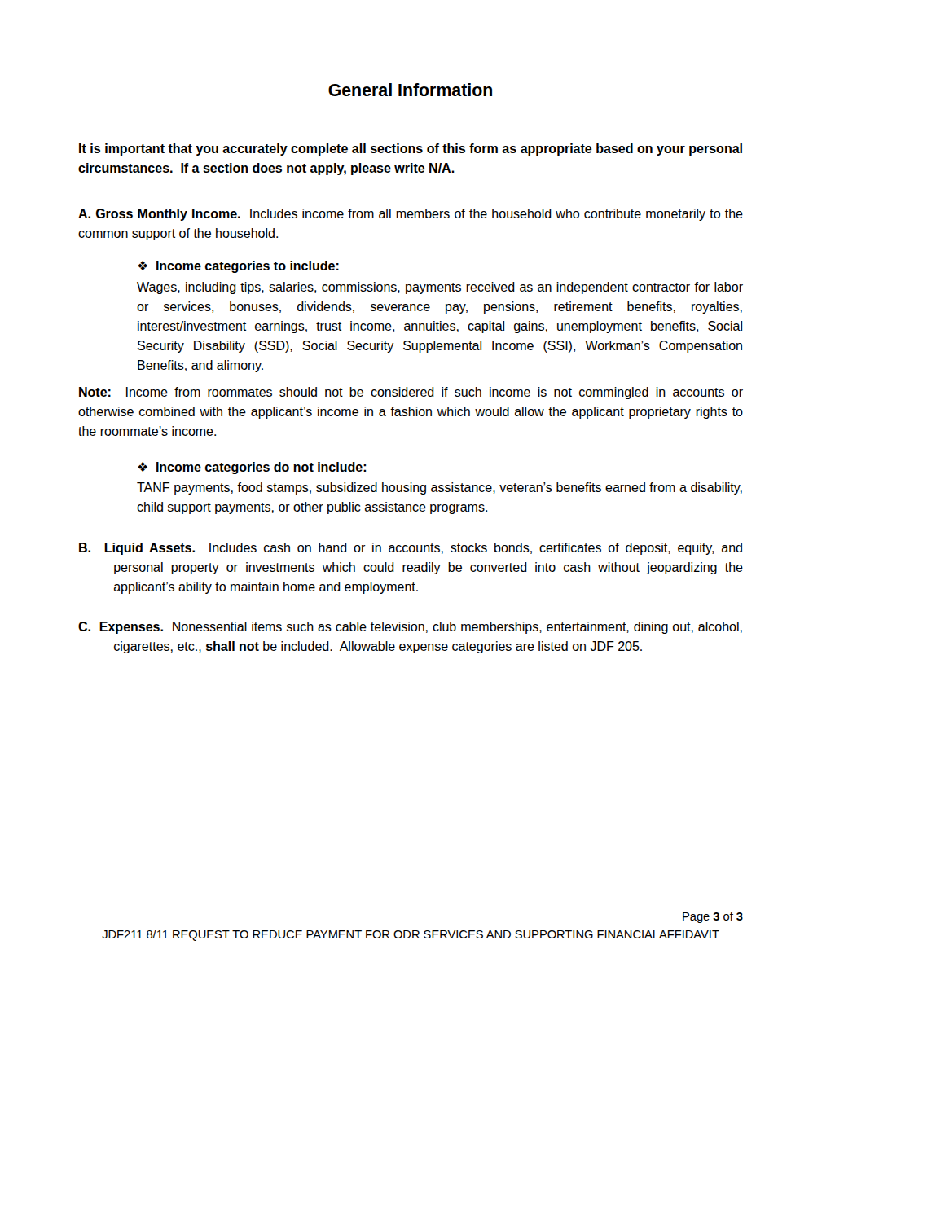General Information
It is important that you accurately complete all sections of this form as appropriate based on your personal circumstances. If a section does not apply, please write N/A.
A. Gross Monthly Income. Includes income from all members of the household who contribute monetarily to the common support of the household.
Income categories to include:
Wages, including tips, salaries, commissions, payments received as an independent contractor for labor or services, bonuses, dividends, severance pay, pensions, retirement benefits, royalties, interest/investment earnings, trust income, annuities, capital gains, unemployment benefits, Social Security Disability (SSD), Social Security Supplemental Income (SSI), Workman’s Compensation Benefits, and alimony.
Note: Income from roommates should not be considered if such income is not commingled in accounts or otherwise combined with the applicant’s income in a fashion which would allow the applicant proprietary rights to the roommate’s income.
Income categories do not include:
TANF payments, food stamps, subsidized housing assistance, veteran’s benefits earned from a disability, child support payments, or other public assistance programs.
B. Liquid Assets. Includes cash on hand or in accounts, stocks bonds, certificates of deposit, equity, and personal property or investments which could readily be converted into cash without jeopardizing the applicant’s ability to maintain home and employment.
C. Expenses. Nonessential items such as cable television, club memberships, entertainment, dining out, alcohol, cigarettes, etc., shall not be included. Allowable expense categories are listed on JDF 205.
Page 3 of 3
JDF211 8/11 REQUEST TO REDUCE PAYMENT FOR ODR SERVICES AND SUPPORTING FINANCIALAFFIDAVIT